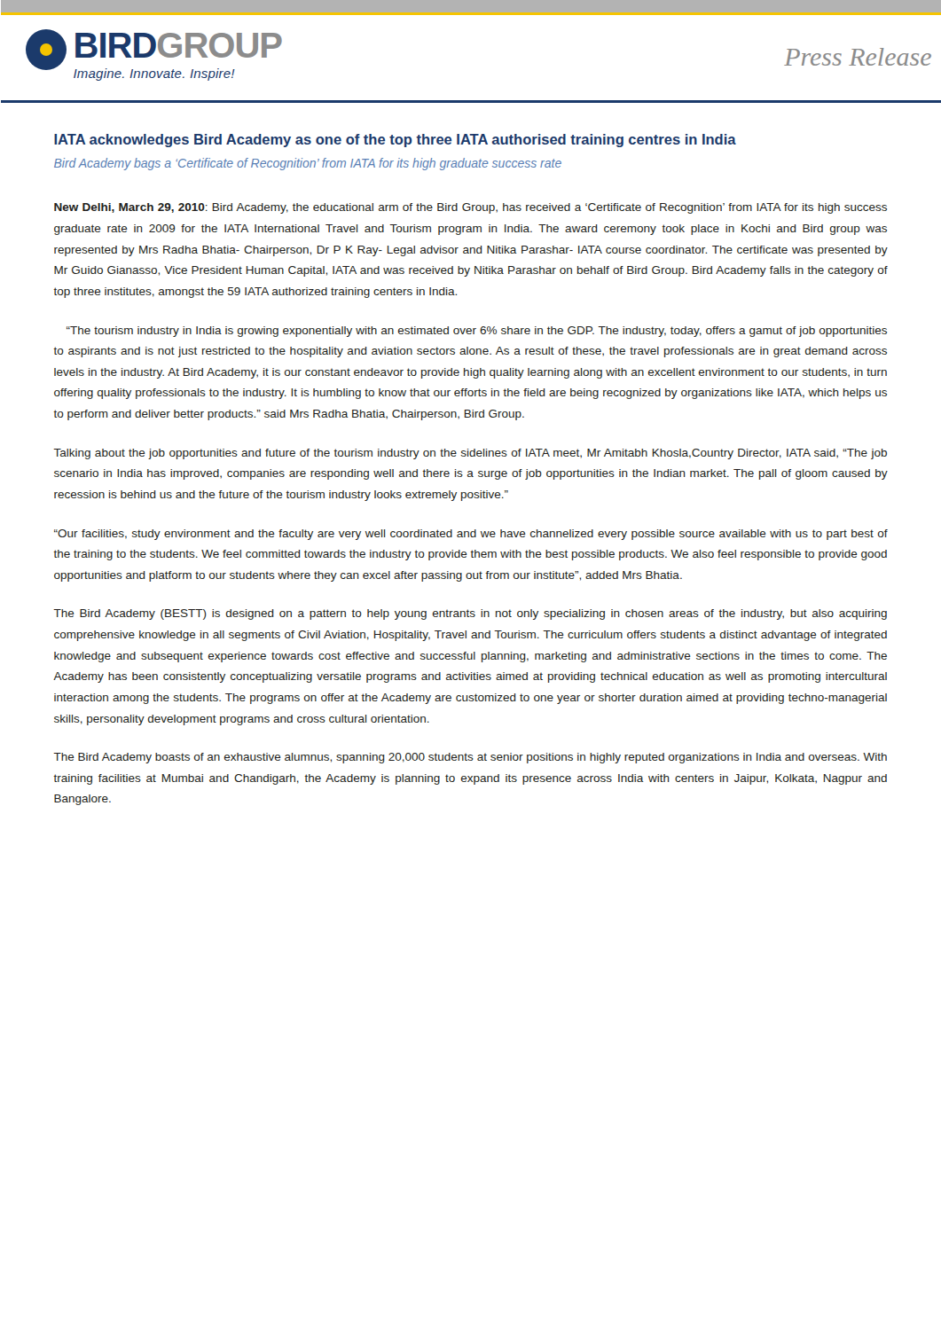BIRD GROUP
Imagine. Innovate. Inspire!
Press Release
IATA acknowledges Bird Academy as one of the top three IATA authorised training centres in India
Bird Academy bags a ‘Certificate of Recognition’ from IATA for its high graduate success rate
New Delhi, March 29, 2010: Bird Academy, the educational arm of the Bird Group, has received a ‘Certificate of Recognition’ from IATA for its high success graduate rate in 2009 for the IATA International Travel and Tourism program in India. The award ceremony took place in Kochi and Bird group was represented by Mrs Radha Bhatia- Chairperson, Dr P K Ray- Legal advisor and Nitika Parashar- IATA course coordinator. The certificate was presented by Mr Guido Gianasso, Vice President Human Capital, IATA and was received by Nitika Parashar on behalf of Bird Group. Bird Academy falls in the category of top three institutes, amongst the 59 IATA authorized training centers in India.
“The tourism industry in India is growing exponentially with an estimated over 6% share in the GDP. The industry, today, offers a gamut of job opportunities to aspirants and is not just restricted to the hospitality and aviation sectors alone. As a result of these, the travel professionals are in great demand across levels in the industry. At Bird Academy, it is our constant endeavor to provide high quality learning along with an excellent environment to our students, in turn offering quality professionals to the industry. It is humbling to know that our efforts in the field are being recognized by organizations like IATA, which helps us to perform and deliver better products.” said Mrs Radha Bhatia, Chairperson, Bird Group.
Talking about the job opportunities and future of the tourism industry on the sidelines of IATA meet, Mr Amitabh Khosla,Country Director, IATA said, “The job scenario in India has improved, companies are responding well and there is a surge of job opportunities in the Indian market. The pall of gloom caused by recession is behind us and the future of the tourism industry looks extremely positive.”
“Our facilities, study environment and the faculty are very well coordinated and we have channelized every possible source available with us to part best of the training to the students. We feel committed towards the industry to provide them with the best possible products. We also feel responsible to provide good opportunities and platform to our students where they can excel after passing out from our institute”, added Mrs Bhatia.
The Bird Academy (BESTT) is designed on a pattern to help young entrants in not only specializing in chosen areas of the industry, but also acquiring comprehensive knowledge in all segments of Civil Aviation, Hospitality, Travel and Tourism. The curriculum offers students a distinct advantage of integrated knowledge and subsequent experience towards cost effective and successful planning, marketing and administrative sections in the times to come. The Academy has been consistently conceptualizing versatile programs and activities aimed at providing technical education as well as promoting intercultural interaction among the students. The programs on offer at the Academy are customized to one year or shorter duration aimed at providing techno-managerial skills, personality development programs and cross cultural orientation.
The Bird Academy boasts of an exhaustive alumnus, spanning 20,000 students at senior positions in highly reputed organizations in India and overseas. With training facilities at Mumbai and Chandigarh, the Academy is planning to expand its presence across India with centers in Jaipur, Kolkata, Nagpur and Bangalore.